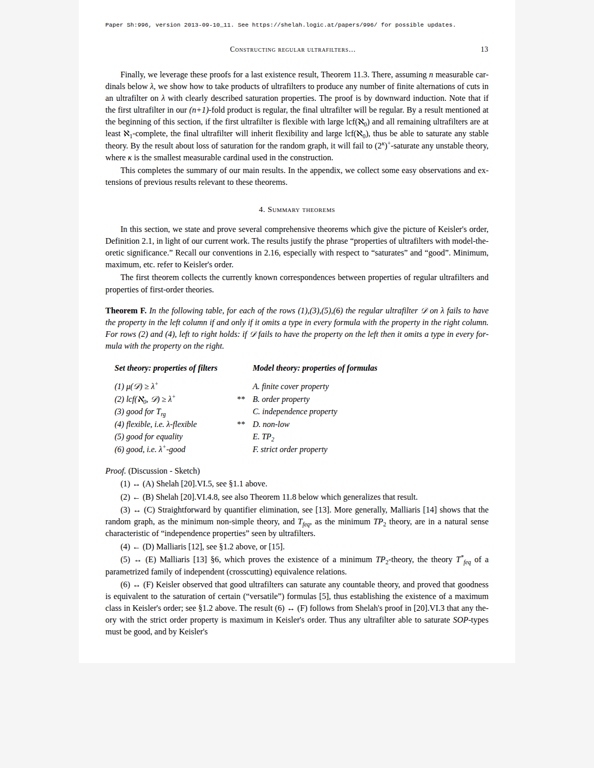Paper Sh:996, version 2013-09-10_11. See https://shelah.logic.at/papers/996/ for possible updates.
Constructing regular ultrafilters… 13
Finally, we leverage these proofs for a last existence result, Theorem 11.3. There, assuming n measurable cardinals below λ, we show how to take products of ultrafilters to produce any number of finite alternations of cuts in an ultrafilter on λ with clearly described saturation properties. The proof is by downward induction. Note that if the first ultrafilter in our (n+1)-fold product is regular, the final ultrafilter will be regular. By a result mentioned at the beginning of this section, if the first ultrafilter is flexible with large lcf(ℵ0) and all remaining ultrafilters are at least ℵ1-complete, the final ultrafilter will inherit flexibility and large lcf(ℵ0), thus be able to saturate any stable theory. By the result about loss of saturation for the random graph, it will fail to (2κ)+-saturate any unstable theory, where κ is the smallest measurable cardinal used in the construction.
This completes the summary of our main results. In the appendix, we collect some easy observations and extensions of previous results relevant to these theorems.
4. Summary theorems
In this section, we state and prove several comprehensive theorems which give the picture of Keisler's order, Definition 2.1, in light of our current work. The results justify the phrase “properties of ultrafilters with model-theoretic significance.” Recall our conventions in 2.16, especially with respect to “saturates” and “good”. Minimum, maximum, etc. refer to Keisler's order.
The first theorem collects the currently known correspondences between properties of regular ultrafilters and properties of first-order theories.
Theorem F. In the following table, for each of the rows (1),(3),(5),(6) the regular ultrafilter 𝒟 on λ fails to have the property in the left column if and only if it omits a type in every formula with the property in the right column. For rows (2) and (4), left to right holds: if 𝒟 fails to have the property on the left then it omits a type in every formula with the property on the right.
| Set theory: properties of filters | | Model theory: properties of formulas |
| --- | --- | --- |
| (1) μ(𝒟) ≥ λ + | | A. finite cover property |
| (2) lcf(ℵ 0 , 𝒟) ≥ λ + | ** | B. order property |
| (3) good for T rg | | C. independence property |
| (4) flexible, i.e. λ-flexible | ** | D. non-low |
| (5) good for equality | | E. TP 2 |
| (6) good, i.e. λ + -good | | F. strict order property |
Proof. (Discussion - Sketch)
(1) ↔ (A) Shelah [20].VI.5, see §1.1 above.
(2) ← (B) Shelah [20].VI.4.8, see also Theorem 11.8 below which generalizes that result.
(3) ↔ (C) Straightforward by quantifier elimination, see [13]. More generally, Malliaris [14] shows that the random graph, as the minimum non-simple theory, and Tfeq, as the minimum TP2 theory, are in a natural sense characteristic of “independence properties” seen by ultrafilters.
(4) ← (D) Malliaris [12], see §1.2 above, or [15].
(5) ↔ (E) Malliaris [13] §6, which proves the existence of a minimum TP2-theory, the theory T*feq of a parametrized family of independent (crosscutting) equivalence relations.
(6) ↔ (F) Keisler observed that good ultrafilters can saturate any countable theory, and proved that goodness is equivalent to the saturation of certain (“versatile”) formulas [5], thus establishing the existence of a maximum class in Keisler's order; see §1.2 above. The result (6) ↔ (F) follows from Shelah's proof in [20].VI.3 that any theory with the strict order property is maximum in Keisler's order. Thus any ultrafilter able to saturate SOP-types must be good, and by Keisler's